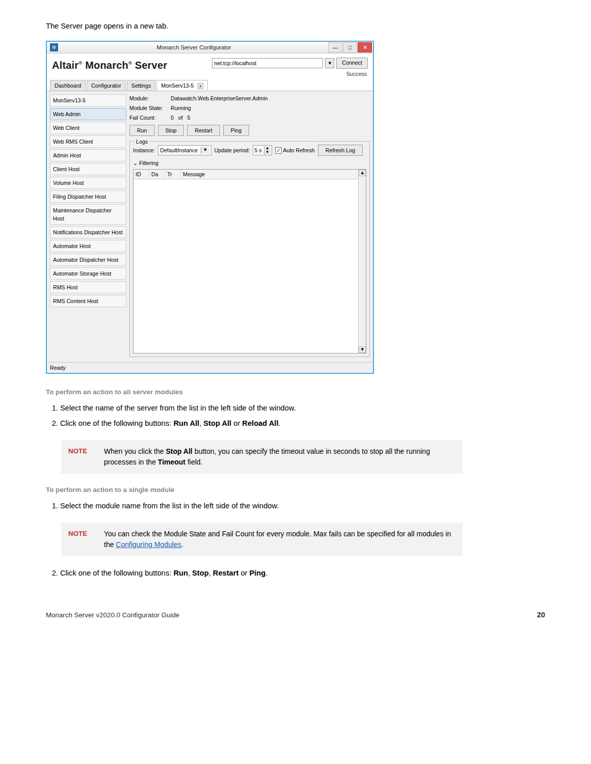The Server page opens in a new tab.
⚙
Monarch Server Configurator
—
□
✕
Altair® Monarch® Server
net.tcp://localhost
▼
Connect
Success
Dashboard
Configurator
Settings
MonServ13-5 x
MonServ13-5
Web Admin
Web Client
Web RMS Client
Admin Host
Client Host
Volume Host
Filing Dispatcher Host
Maintenance Dispatcher Host
Notifications Dispatcher Host
Automator Host
Automator Dispatcher Host
Automator Storage Host
RMS Host
RMS Content Host
Module: Datawatch.Web.EnterpriseServer.Admin
Module State: Running
Fail Count: 0 of 5
Run
Stop
Restart
Ping
Logs
Instance: DefaultInstance ▼ Update period: 5 s ▲
▼ ✓ Auto Refresh Refresh Log
⌄ Filtering
ID
Da
Tr
Message
▲ ▼
Ready
To perform an action to all server modules
Select the name of the server from the list in the left side of the window.
Click one of the following buttons: Run All, Stop All or Reload All.
NOTE
When you click the Stop All button, you can specify the timeout value in seconds to stop all the running processes in the Timeout field.
To perform an action to a single module
Select the module name from the list in the left side of the window.
NOTE
You can check the Module State and Fail Count for every module. Max fails can be specified for all modules in the Configuring Modules.
Click one of the following buttons: Run, Stop, Restart or Ping.
Monarch Server v2020.0 Configurator Guide
20